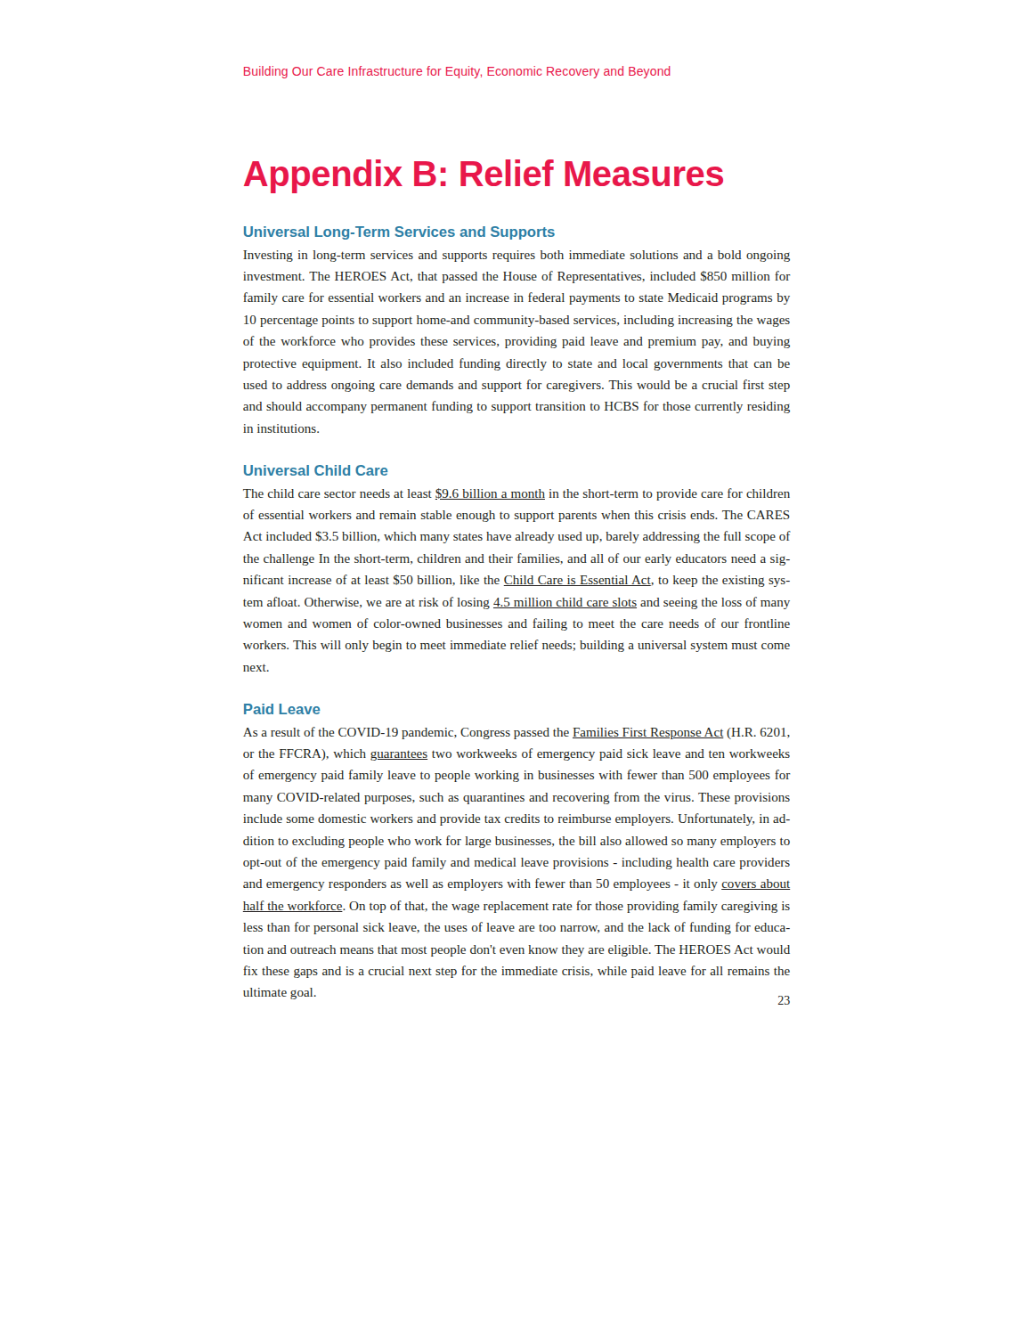Building Our Care Infrastructure for Equity, Economic Recovery and Beyond
Appendix B: Relief Measures
Universal Long-Term Services and Supports
Investing in long-term services and supports requires both immediate solutions and a bold ongoing investment. The HEROES Act, that passed the House of Representatives, included $850 million for family care for essential workers and an increase in federal payments to state Medicaid programs by 10 percentage points to support home-and community-based services, including increasing the wages of the workforce who provides these services, providing paid leave and premium pay, and buying protective equipment. It also included funding directly to state and local governments that can be used to address ongoing care demands and support for caregivers. This would be a crucial first step and should accompany permanent funding to support transition to HCBS for those currently residing in institutions.
Universal Child Care
The child care sector needs at least $9.6 billion a month in the short-term to provide care for children of essential workers and remain stable enough to support parents when this crisis ends. The CARES Act included $3.5 billion, which many states have already used up, barely addressing the full scope of the challenge In the short-term, children and their families, and all of our early educators need a significant increase of at least $50 billion, like the Child Care is Essential Act, to keep the existing system afloat. Otherwise, we are at risk of losing 4.5 million child care slots and seeing the loss of many women and women of color-owned businesses and failing to meet the care needs of our frontline workers. This will only begin to meet immediate relief needs; building a universal system must come next.
Paid Leave
As a result of the COVID-19 pandemic, Congress passed the Families First Response Act (H.R. 6201, or the FFCRA), which guarantees two workweeks of emergency paid sick leave and ten workweeks of emergency paid family leave to people working in businesses with fewer than 500 employees for many COVID-related purposes, such as quarantines and recovering from the virus. These provisions include some domestic workers and provide tax credits to reimburse employers. Unfortunately, in addition to excluding people who work for large businesses, the bill also allowed so many employers to opt-out of the emergency paid family and medical leave provisions - including health care providers and emergency responders as well as employers with fewer than 50 employees - it only covers about half the workforce. On top of that, the wage replacement rate for those providing family caregiving is less than for personal sick leave, the uses of leave are too narrow, and the lack of funding for education and outreach means that most people don't even know they are eligible. The HEROES Act would fix these gaps and is a crucial next step for the immediate crisis, while paid leave for all remains the ultimate goal.
23